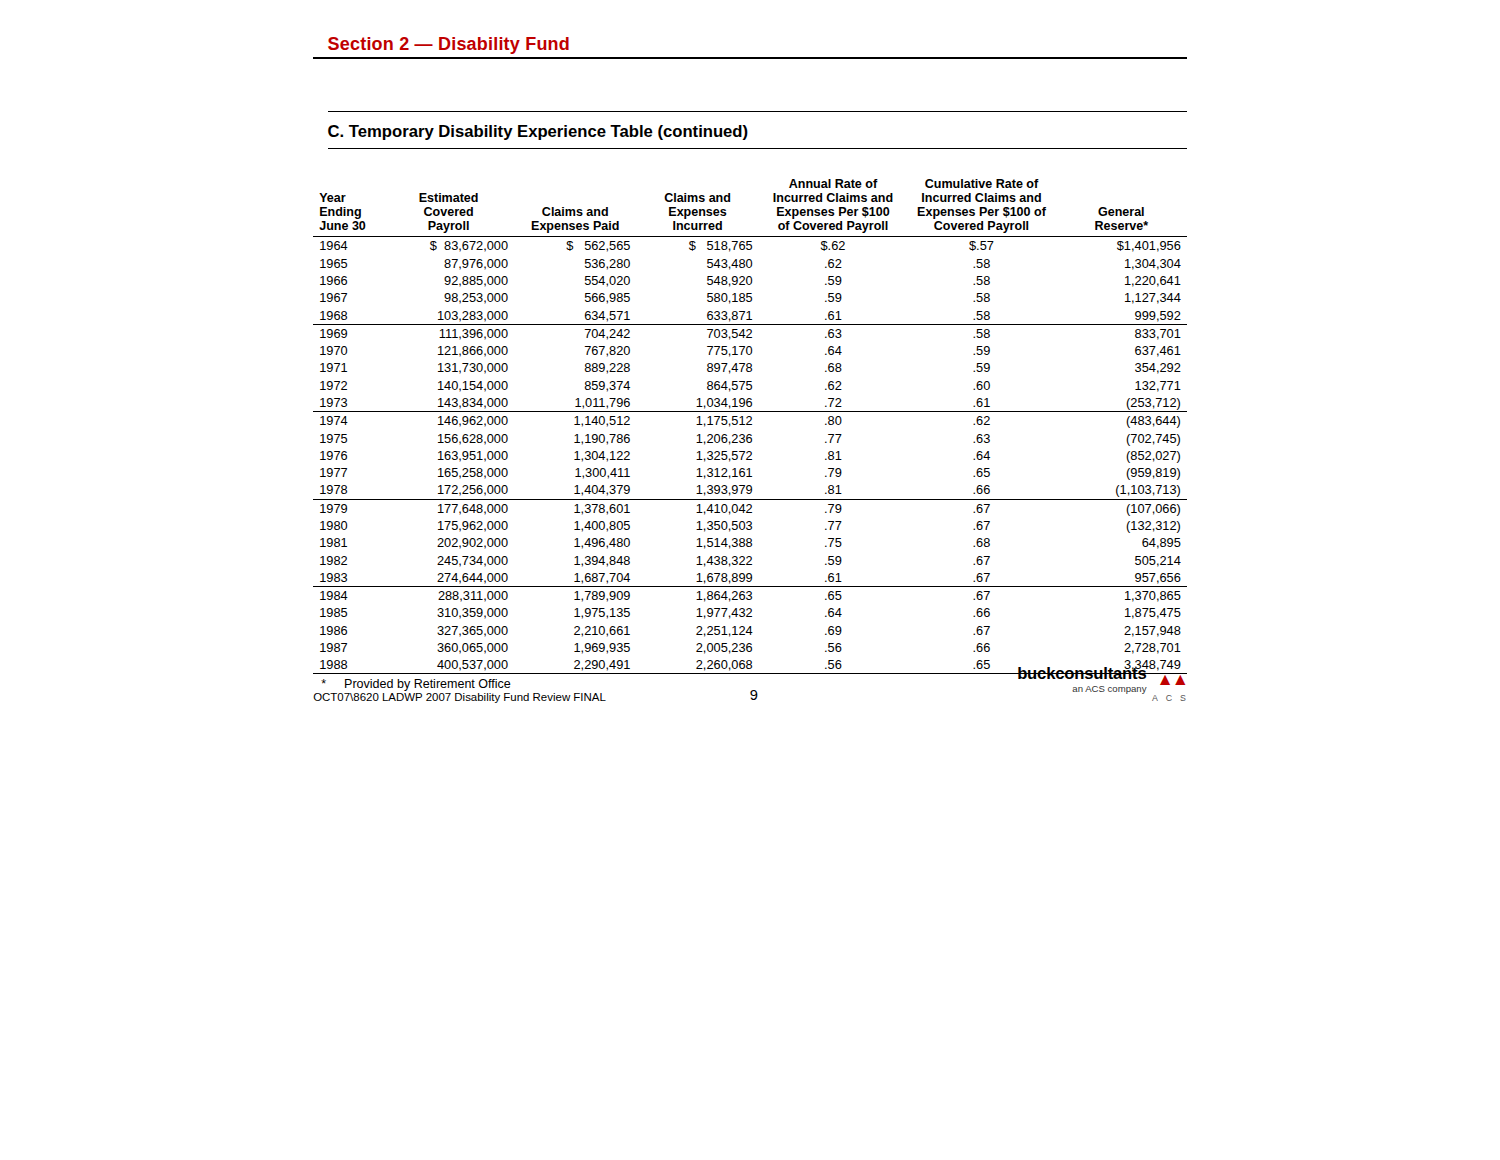Section 2 — Disability Fund
C. Temporary Disability Experience Table (continued)
| Year Ending June 30 | Estimated Covered Payroll | Claims and Expenses Paid | Claims and Expenses Incurred | Annual Rate of Incurred Claims and Expenses Per $100 of Covered Payroll | Cumulative Rate of Incurred Claims and Expenses Per $100 of Covered Payroll | General Reserve* |
| --- | --- | --- | --- | --- | --- | --- |
| 1964 | $ 83,672,000 | $ 562,565 | $ 518,765 | $.62 | $.57 | $1,401,956 |
| 1965 | 87,976,000 | 536,280 | 543,480 | .62 | .58 | 1,304,304 |
| 1966 | 92,885,000 | 554,020 | 548,920 | .59 | .58 | 1,220,641 |
| 1967 | 98,253,000 | 566,985 | 580,185 | .59 | .58 | 1,127,344 |
| 1968 | 103,283,000 | 634,571 | 633,871 | .61 | .58 | 999,592 |
| 1969 | 111,396,000 | 704,242 | 703,542 | .63 | .58 | 833,701 |
| 1970 | 121,866,000 | 767,820 | 775,170 | .64 | .59 | 637,461 |
| 1971 | 131,730,000 | 889,228 | 897,478 | .68 | .59 | 354,292 |
| 1972 | 140,154,000 | 859,374 | 864,575 | .62 | .60 | 132,771 |
| 1973 | 143,834,000 | 1,011,796 | 1,034,196 | .72 | .61 | (253,712) |
| 1974 | 146,962,000 | 1,140,512 | 1,175,512 | .80 | .62 | (483,644) |
| 1975 | 156,628,000 | 1,190,786 | 1,206,236 | .77 | .63 | (702,745) |
| 1976 | 163,951,000 | 1,304,122 | 1,325,572 | .81 | .64 | (852,027) |
| 1977 | 165,258,000 | 1,300,411 | 1,312,161 | .79 | .65 | (959,819) |
| 1978 | 172,256,000 | 1,404,379 | 1,393,979 | .81 | .66 | (1,103,713) |
| 1979 | 177,648,000 | 1,378,601 | 1,410,042 | .79 | .67 | (107,066) |
| 1980 | 175,962,000 | 1,400,805 | 1,350,503 | .77 | .67 | (132,312) |
| 1981 | 202,902,000 | 1,496,480 | 1,514,388 | .75 | .68 | 64,895 |
| 1982 | 245,734,000 | 1,394,848 | 1,438,322 | .59 | .67 | 505,214 |
| 1983 | 274,644,000 | 1,687,704 | 1,678,899 | .61 | .67 | 957,656 |
| 1984 | 288,311,000 | 1,789,909 | 1,864,263 | .65 | .67 | 1,370,865 |
| 1985 | 310,359,000 | 1,975,135 | 1,977,432 | .64 | .66 | 1,875,475 |
| 1986 | 327,365,000 | 2,210,661 | 2,251,124 | .69 | .67 | 2,157,948 |
| 1987 | 360,065,000 | 1,969,935 | 2,005,236 | .56 | .66 | 2,728,701 |
| 1988 | 400,537,000 | 2,290,491 | 2,260,068 | .56 | .65 | 3,348,749 |
*Provided by Retirement Office
OCT07\8620 LADWP 2007 Disability Fund Review FINAL
9
buck consultants
an ACS company
▲▲
A C S